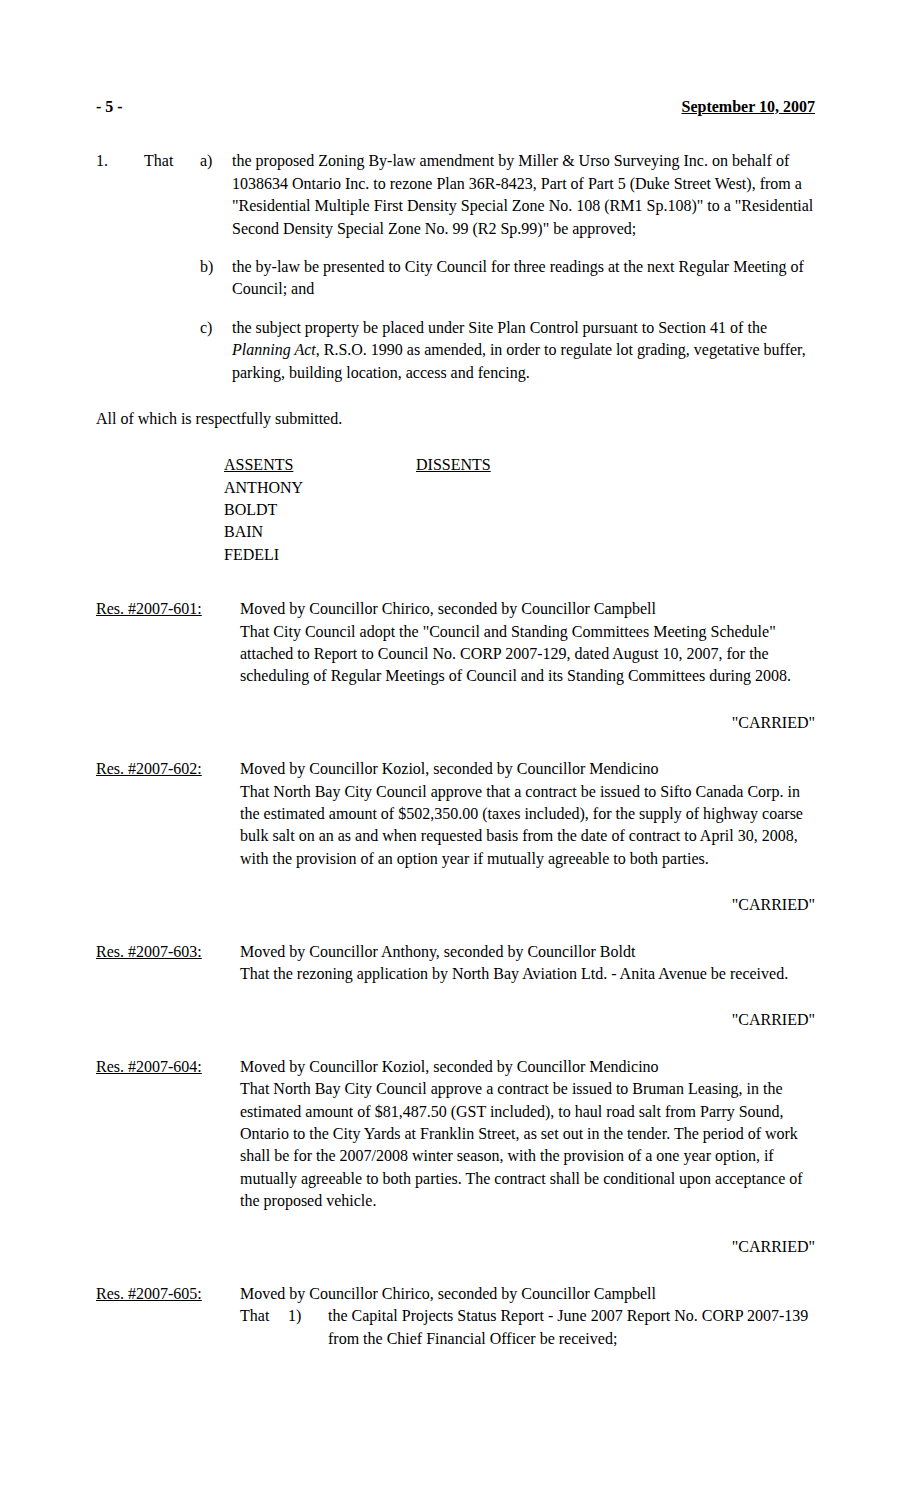- 5 - September 10, 2007
1. That a) the proposed Zoning By-law amendment by Miller & Urso Surveying Inc. on behalf of 1038634 Ontario Inc. to rezone Plan 36R-8423, Part of Part 5 (Duke Street West), from a "Residential Multiple First Density Special Zone No. 108 (RM1 Sp.108)" to a "Residential Second Density Special Zone No. 99 (R2 Sp.99)" be approved;
b) the by-law be presented to City Council for three readings at the next Regular Meeting of Council; and
c) the subject property be placed under Site Plan Control pursuant to Section 41 of the Planning Act, R.S.O. 1990 as amended, in order to regulate lot grading, vegetative buffer, parking, building location, access and fencing.
All of which is respectfully submitted.
ASSENTS
ANTHONY
BOLDT
BAIN
FEDELI
DISSENTS
Res. #2007-601:
Moved by Councillor Chirico, seconded by Councillor Campbell
That City Council adopt the "Council and Standing Committees Meeting Schedule" attached to Report to Council No. CORP 2007-129, dated August 10, 2007, for the scheduling of Regular Meetings of Council and its Standing Committees during 2008.
"CARRIED"
Res. #2007-602:
Moved by Councillor Koziol, seconded by Councillor Mendicino
That North Bay City Council approve that a contract be issued to Sifto Canada Corp. in the estimated amount of $502,350.00 (taxes included), for the supply of highway coarse bulk salt on an as and when requested basis from the date of contract to April 30, 2008, with the provision of an option year if mutually agreeable to both parties.
"CARRIED"
Res. #2007-603:
Moved by Councillor Anthony, seconded by Councillor Boldt
That the rezoning application by North Bay Aviation Ltd. - Anita Avenue be received.
"CARRIED"
Res. #2007-604:
Moved by Councillor Koziol, seconded by Councillor Mendicino
That North Bay City Council approve a contract be issued to Bruman Leasing, in the estimated amount of $81,487.50 (GST included), to haul road salt from Parry Sound, Ontario to the City Yards at Franklin Street, as set out in the tender. The period of work shall be for the 2007/2008 winter season, with the provision of a one year option, if mutually agreeable to both parties. The contract shall be conditional upon acceptance of the proposed vehicle.
"CARRIED"
Res. #2007-605:
Moved by Councillor Chirico, seconded by Councillor Campbell
That 1) the Capital Projects Status Report - June 2007 Report No. CORP 2007-139 from the Chief Financial Officer be received;